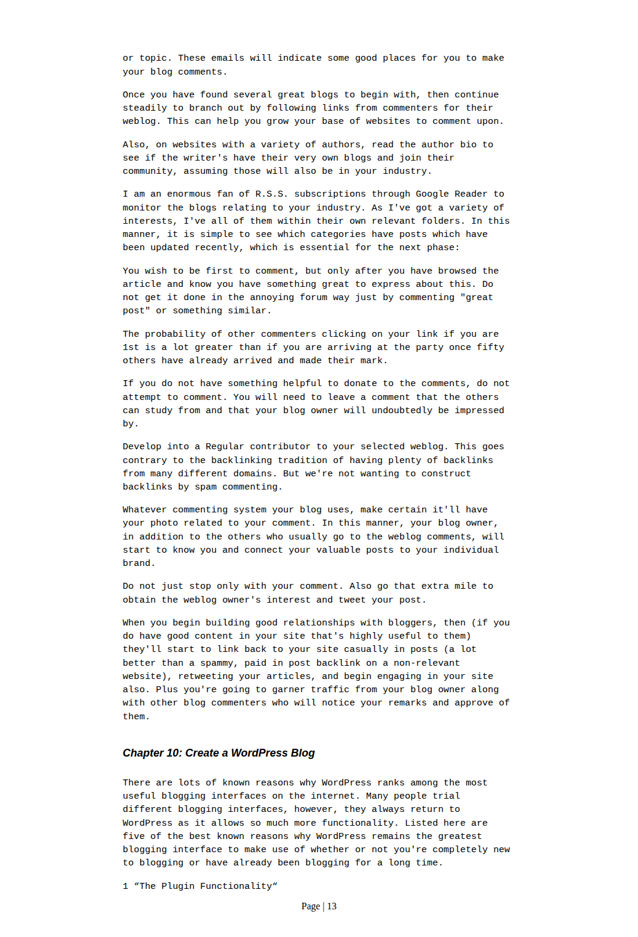or topic. These emails will indicate some good places for you to make your blog comments.
Once you have found several great blogs to begin with, then continue steadily to branch out by following links from commenters for their weblog. This can help you grow your base of websites to comment upon.
Also, on websites with a variety of authors, read the author bio to see if the writer's have their very own blogs and join their community, assuming those will also be in your industry.
I am an enormous fan of R.S.S. subscriptions through Google Reader to monitor the blogs relating to your industry. As I've got a variety of interests, I've all of them within their own relevant folders. In this manner, it is simple to see which categories have posts which have been updated recently, which is essential for the next phase:
You wish to be first to comment, but only after you have browsed the article and know you have something great to express about this. Do not get it done in the annoying forum way just by commenting "great post" or something similar.
The probability of other commenters clicking on your link if you are 1st is a lot greater than if you are arriving at the party once fifty others have already arrived and made their mark.
If you do not have something helpful to donate to the comments, do not attempt to comment. You will need to leave a comment that the others can study from and that your blog owner will undoubtedly be impressed by.
Develop into a Regular contributor to your selected weblog. This goes contrary to the backlinking tradition of having plenty of backlinks from many different domains. But we're not wanting to construct backlinks by spam commenting.
Whatever commenting system your blog uses, make certain it'll have your photo related to your comment. In this manner, your blog owner, in addition to the others who usually go to the weblog comments, will start to know you and connect your valuable posts to your individual brand.
Do not just stop only with your comment. Also go that extra mile to obtain the weblog owner's interest and tweet your post.
When you begin building good relationships with bloggers, then (if you do have good content in your site that's highly useful to them) they'll start to link back to your site casually in posts (a lot better than a spammy, paid in post backlink on a non-relevant website), retweeting your articles, and begin engaging in your site also. Plus you're going to garner traffic from your blog owner along with other blog commenters who will notice your remarks and approve of them.
Chapter 10: Create a WordPress Blog
There are lots of known reasons why WordPress ranks among the most useful blogging interfaces on the internet. Many people trial different blogging interfaces, however, they always return to WordPress as it allows so much more functionality. Listed here are five of the best known reasons why WordPress remains the greatest blogging interface to make use of whether or not you're completely new to blogging or have already been blogging for a long time.
1 “The Plugin Functionality“
Page | 13